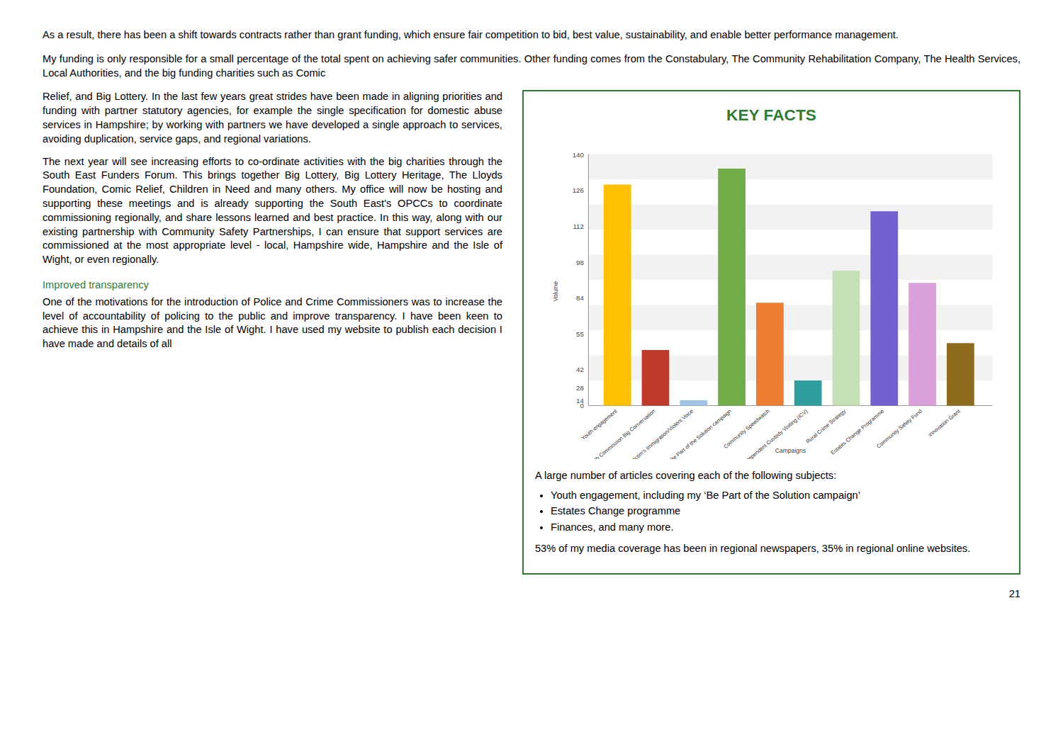As a result, there has been a shift towards contracts rather than grant funding, which ensure fair competition to bid, best value, sustainability, and enable better performance management.
My funding is only responsible for a small percentage of the total spent on achieving safer communities. Other funding comes from the Constabulary, The Community Rehabilitation Company, The Health Services, Local Authorities, and the big funding charities such as Comic
Relief, and Big Lottery. In the last few years great strides have been made in aligning priorities and funding with partner statutory agencies, for example the single specification for domestic abuse services in Hampshire; by working with partners we have developed a single approach to services, avoiding duplication, service gaps, and regional variations.
The next year will see increasing efforts to co-ordinate activities with the big charities through the South East Funders Forum. This brings together Big Lottery, Big Lottery Heritage, The Lloyds Foundation, Comic Relief, Children in Need and many others. My office will now be hosting and supporting these meetings and is already supporting the South East's OPCCs to coordinate commissioning regionally, and share lessons learned and best practice. In this way, along with our existing partnership with Community Safety Partnerships, I can ensure that support services are commissioned at the most appropriate level - local, Hampshire wide, Hampshire and the Isle of Wight, or even regionally.
Improved transparency
One of the motivations for the introduction of Police and Crime Commissioners was to increase the level of accountability of policing to the public and improve transparency. I have been keen to achieve this in Hampshire and the Isle of Wight. I have used my website to publish each decision I have made and details of all
KEY FACTS
140 126 112 98 84 55 42 28 14 0 Volume Youth engagement Youth Commission Big Conversation Victim's Immigration/Violent Voice Be Part of the Solution campaign Community Speedwatch Independent Custody Visiting (ICV) Rural Crime Strategy Estates Change Programme Community Safety Fund Innovation Grant Campaigns
A large number of articles covering each of the following subjects:
Youth engagement, including my ‘Be Part of the Solution campaign’
Estates Change programme
Finances, and many more.
53% of my media coverage has been in regional newspapers, 35% in regional online websites.
21